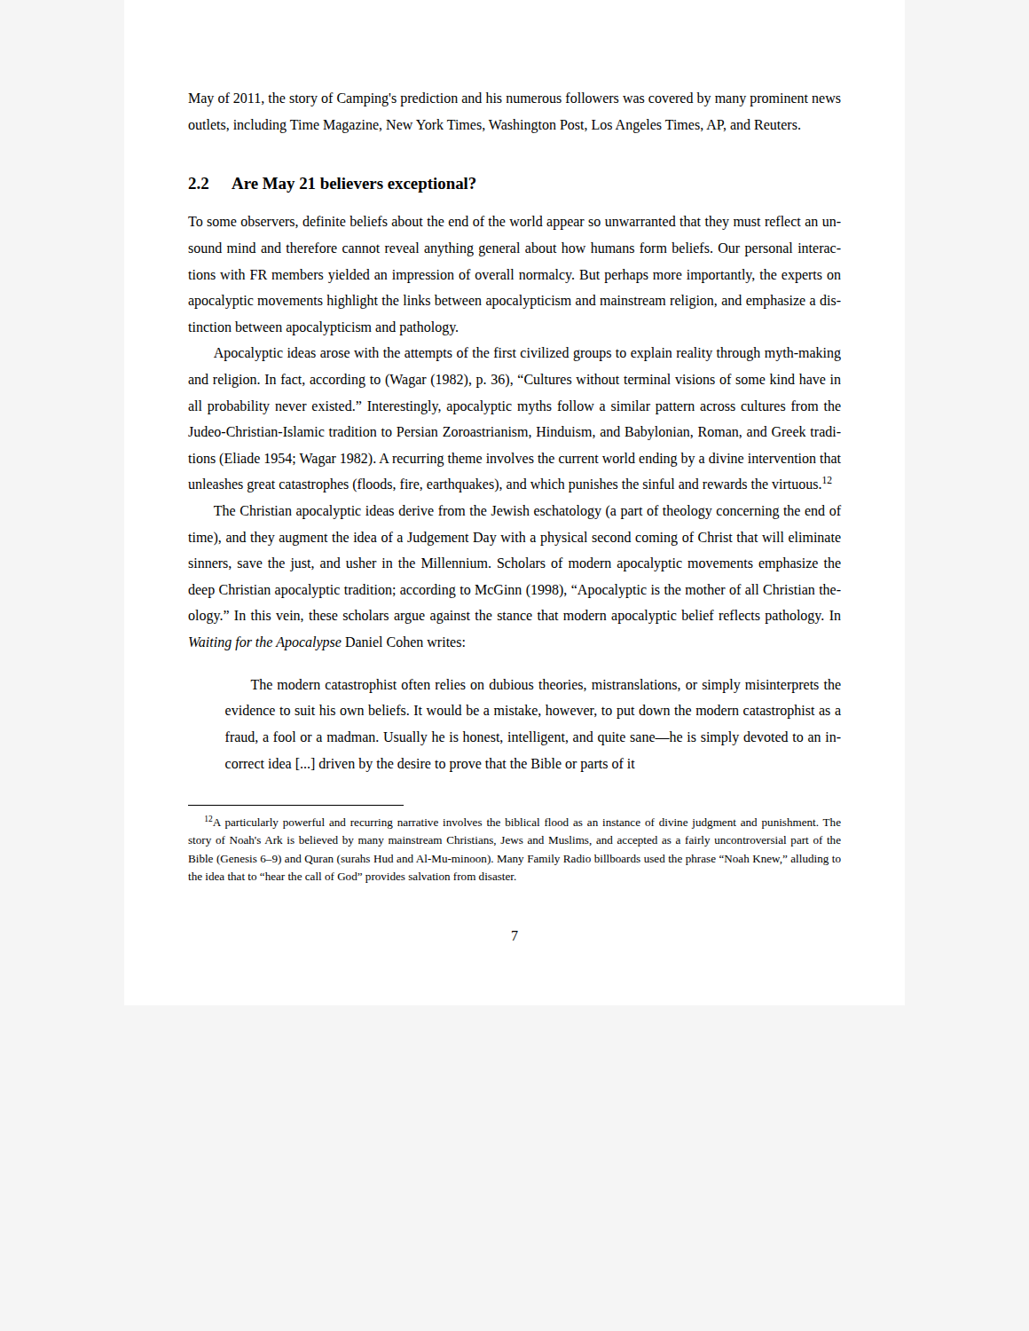May of 2011, the story of Camping's prediction and his numerous followers was covered by many prominent news outlets, including Time Magazine, New York Times, Washington Post, Los Angeles Times, AP, and Reuters.
2.2 Are May 21 believers exceptional?
To some observers, definite beliefs about the end of the world appear so unwarranted that they must reflect an unsound mind and therefore cannot reveal anything general about how humans form beliefs. Our personal interactions with FR members yielded an impression of overall normalcy. But perhaps more importantly, the experts on apocalyptic movements highlight the links between apocalypticism and mainstream religion, and emphasize a distinction between apocalypticism and pathology.
Apocalyptic ideas arose with the attempts of the first civilized groups to explain reality through myth-making and religion. In fact, according to (Wagar (1982), p. 36), “Cultures without terminal visions of some kind have in all probability never existed.” Interestingly, apocalyptic myths follow a similar pattern across cultures from the Judeo-Christian-Islamic tradition to Persian Zoroastrianism, Hinduism, and Babylonian, Roman, and Greek traditions (Eliade 1954; Wagar 1982). A recurring theme involves the current world ending by a divine intervention that unleashes great catastrophes (floods, fire, earthquakes), and which punishes the sinful and rewards the virtuous.12
The Christian apocalyptic ideas derive from the Jewish eschatology (a part of theology concerning the end of time), and they augment the idea of a Judgement Day with a physical second coming of Christ that will eliminate sinners, save the just, and usher in the Millennium. Scholars of modern apocalyptic movements emphasize the deep Christian apocalyptic tradition; according to McGinn (1998), “Apocalyptic is the mother of all Christian theology.” In this vein, these scholars argue against the stance that modern apocalyptic belief reflects pathology. In Waiting for the Apocalypse Daniel Cohen writes:
The modern catastrophist often relies on dubious theories, mistranslations, or simply misinterprets the evidence to suit his own beliefs. It would be a mistake, however, to put down the modern catastrophist as a fraud, a fool or a madman. Usually he is honest, intelligent, and quite sane—he is simply devoted to an incorrect idea [...] driven by the desire to prove that the Bible or parts of it
12A particularly powerful and recurring narrative involves the biblical flood as an instance of divine judgment and punishment. The story of Noah's Ark is believed by many mainstream Christians, Jews and Muslims, and accepted as a fairly uncontroversial part of the Bible (Genesis 6–9) and Quran (surahs Hud and Al-Mu-minoon). Many Family Radio billboards used the phrase “Noah Knew,” alluding to the idea that to “hear the call of God” provides salvation from disaster.
7